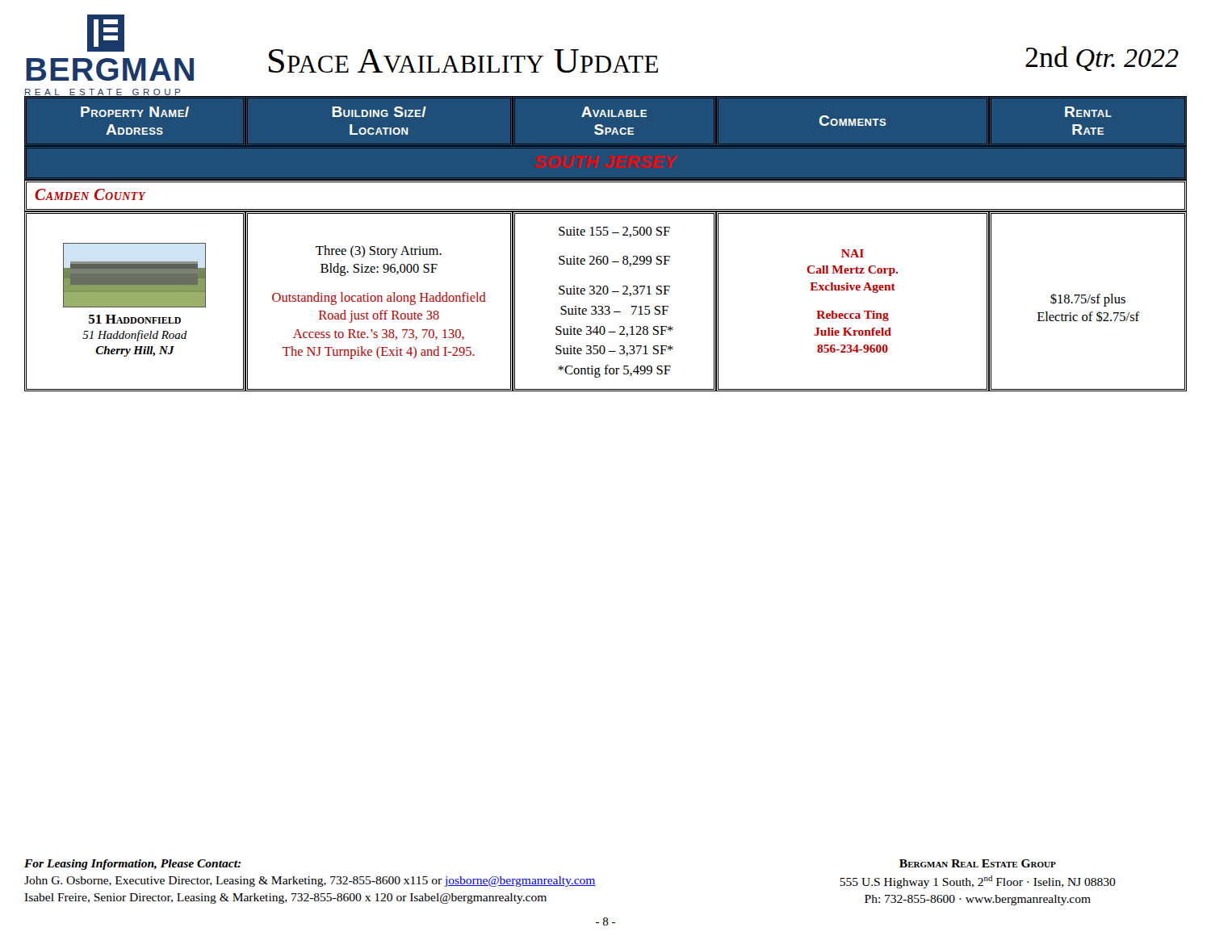BERGMAN REAL ESTATE GROUP
Space Availability Update
2nd Qtr. 2022
| Property Name/ Address | Building Size/ Location | Available Space | Comments | Rental Rate |
| --- | --- | --- | --- | --- |
| SOUTH JERSEY |
| Camden County |
| 51 Haddonfield 51 Haddonfield Road Cherry Hill, NJ | Three (3) Story Atrium. Bldg. Size: 96,000 SF Outstanding location along Haddonfield Road just off Route 38 Access to Rte.’s 38, 73, 70, 130, The NJ Turnpike (Exit 4) and I-295. | Suite 155 – 2,500 SF Suite 260 – 8,299 SF Suite 320 – 2,371 SF Suite 333 – 715 SF Suite 340 – 2,128 SF* Suite 350 – 3,371 SF* *Contig for 5,499 SF | NAI Call Mertz Corp. Exclusive Agent Rebecca Ting Julie Kronfeld 856-234-9600 | $18.75/sf plus Electric of $2.75/sf |
For Leasing Information, Please Contact:
John G. Osborne, Executive Director, Leasing & Marketing, 732-855-8600 x115 or josborne@bergmanrealty.com
Isabel Freire, Senior Director, Leasing & Marketing, 732-855-8600 x 120 or Isabel@bergmanrealty.com
Bergman Real Estate Group
555 U.S Highway 1 South, 2nd Floor · Iselin, NJ 08830
Ph: 732-855-8600 · www.bergmanrealty.com
- 8 -